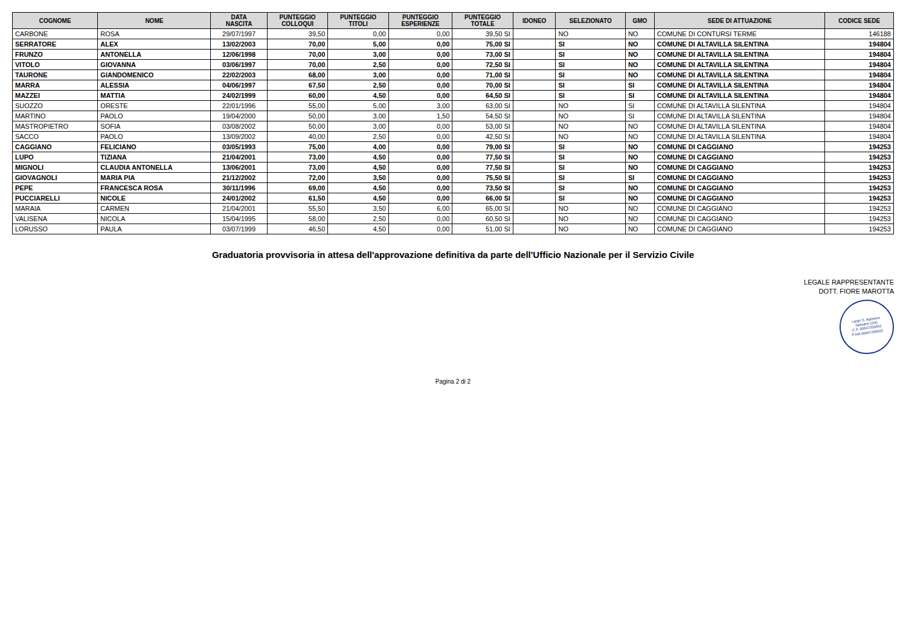| COGNOME | NOME | DATA NASCITA | PUNTEGGIO COLLOQUI | PUNTEGGIO TITOLI | PUNTEGGIO ESPERIENZE | PUNTEGGIO TOTALE | IDONEO | SELEZIONATO | GMO | SEDE DI ATTUAZIONE | CODICE SEDE |
| --- | --- | --- | --- | --- | --- | --- | --- | --- | --- | --- | --- |
| CARBONE | ROSA | 29/07/1997 | 39,50 | 0,00 | 0,00 | 39,50 SI | | NO | NO | COMUNE DI CONTURSI TERME | 146188 |
| SERRATORE | ALEX | 13/02/2003 | 70,00 | 5,00 | 0,00 | 75,00 SI | | SI | NO | COMUNE DI ALTAVILLA SILENTINA | 194804 |
| FRUNZO | ANTONELLA | 12/06/1998 | 70,00 | 3,00 | 0,00 | 73,00 SI | | SI | NO | COMUNE DI ALTAVILLA SILENTINA | 194804 |
| VITOLO | GIOVANNA | 03/06/1997 | 70,00 | 2,50 | 0,00 | 72,50 SI | | SI | NO | COMUNE DI ALTAVILLA SILENTINA | 194804 |
| TAURONE | GIANDOMENICO | 22/02/2003 | 68,00 | 3,00 | 0,00 | 71,00 SI | | SI | NO | COMUNE DI ALTAVILLA SILENTINA | 194804 |
| MARRA | ALESSIA | 04/06/1997 | 67,50 | 2,50 | 0,00 | 70,00 SI | | SI | SI | COMUNE DI ALTAVILLA SILENTINA | 194804 |
| MAZZEI | MATTIA | 24/02/1999 | 60,00 | 4,50 | 0,00 | 64,50 SI | | SI | SI | COMUNE DI ALTAVILLA SILENTINA | 194804 |
| SUOZZO | ORESTE | 22/01/1996 | 55,00 | 5,00 | 3,00 | 63,00 SI | | NO | SI | COMUNE DI ALTAVILLA SILENTINA | 194804 |
| MARTINO | PAOLO | 19/04/2000 | 50,00 | 3,00 | 1,50 | 54,50 SI | | NO | SI | COMUNE DI ALTAVILLA SILENTINA | 194804 |
| MASTROPIETRO | SOFIA | 03/08/2002 | 50,00 | 3,00 | 0,00 | 53,00 SI | | NO | NO | COMUNE DI ALTAVILLA SILENTINA | 194804 |
| SACCO | PAOLO | 13/09/2002 | 40,00 | 2,50 | 0,00 | 42,50 SI | | NO | NO | COMUNE DI ALTAVILLA SILENTINA | 194804 |
| CAGGIANO | FELICIANO | 03/05/1993 | 75,00 | 4,00 | 0,00 | 79,00 SI | | SI | NO | COMUNE DI CAGGIANO | 194253 |
| LUPO | TIZIANA | 21/04/2001 | 73,00 | 4,50 | 0,00 | 77,50 SI | | SI | NO | COMUNE DI CAGGIANO | 194253 |
| MIGNOLI | CLAUDIA ANTONELLA | 13/06/2001 | 73,00 | 4,50 | 0,00 | 77,50 SI | | SI | NO | COMUNE DI CAGGIANO | 194253 |
| GIOVAGNOLI | MARIA PIA | 21/12/2002 | 72,00 | 3,50 | 0,00 | 75,50 SI | | SI | SI | COMUNE DI CAGGIANO | 194253 |
| PEPE | FRANCESCA ROSA | 30/11/1996 | 69,00 | 4,50 | 0,00 | 73,50 SI | | SI | NO | COMUNE DI CAGGIANO | 194253 |
| PUCCIARELLI | NICOLE | 24/01/2002 | 61,50 | 4,50 | 0,00 | 66,00 SI | | SI | NO | COMUNE DI CAGGIANO | 194253 |
| MARAIA | CARMEN | 21/04/2001 | 55,50 | 3,50 | 6,00 | 65,00 SI | | NO | NO | COMUNE DI CAGGIANO | 194253 |
| VALISENA | NICOLA | 15/04/1995 | 58,00 | 2,50 | 0,00 | 60,50 SI | | NO | NO | COMUNE DI CAGGIANO | 194253 |
| LORUSSO | PAULA | 03/07/1999 | 46,50 | 4,50 | 0,00 | 51,00 SI | | NO | NO | COMUNE DI CAGGIANO | 194253 |
Graduatoria provvisoria in attesa dell'approvazione definitiva da parte dell'Ufficio Nazionale per il Servizio Civile
LEGALE RAPPRESENTANTE
DOTT. FIORE MAROTTA
Largo S. Agostino
Sassano (SA)
C.F. 00847200652
P.IVA 00847200652
Pagina 2 di 2